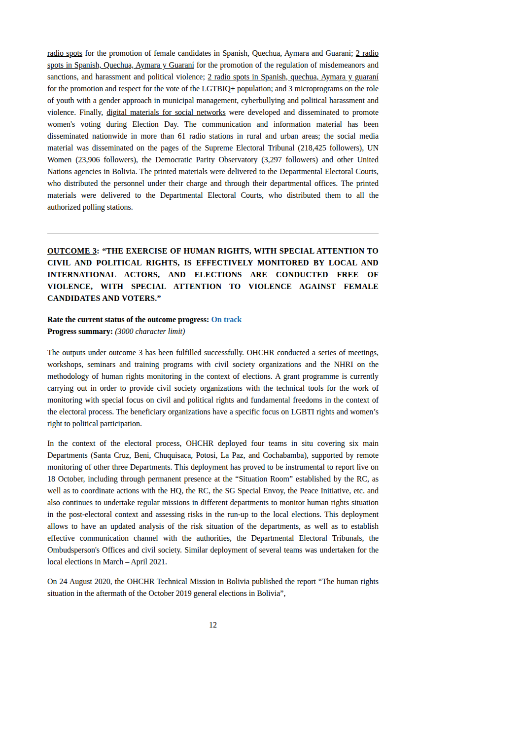radio spots for the promotion of female candidates in Spanish, Quechua, Aymara and Guarani; 2 radio spots in Spanish, Quechua, Aymara y Guaraní for the promotion of the regulation of misdemeanors and sanctions, and harassment and political violence; 2 radio spots in Spanish, quechua, Aymara y guaraní for the promotion and respect for the vote of the LGTBIQ+ population; and 3 microprograms on the role of youth with a gender approach in municipal management, cyberbullying and political harassment and violence. Finally, digital materials for social networks were developed and disseminated to promote women's voting during Election Day. The communication and information material has been disseminated nationwide in more than 61 radio stations in rural and urban areas; the social media material was disseminated on the pages of the Supreme Electoral Tribunal (218,425 followers), UN Women (23,906 followers), the Democratic Parity Observatory (3,297 followers) and other United Nations agencies in Bolivia. The printed materials were delivered to the Departmental Electoral Courts, who distributed the personnel under their charge and through their departmental offices. The printed materials were delivered to the Departmental Electoral Courts, who distributed them to all the authorized polling stations.
OUTCOME 3: “THE EXERCISE OF HUMAN RIGHTS, WITH SPECIAL ATTENTION TO CIVIL AND POLITICAL RIGHTS, IS EFFECTIVELY MONITORED BY LOCAL AND INTERNATIONAL ACTORS, AND ELECTIONS ARE CONDUCTED FREE OF VIOLENCE, WITH SPECIAL ATTENTION TO VIOLENCE AGAINST FEMALE CANDIDATES AND VOTERS.”
Rate the current status of the outcome progress: On track
Progress summary: (3000 character limit)
The outputs under outcome 3 has been fulfilled successfully. OHCHR conducted a series of meetings, workshops, seminars and training programs with civil society organizations and the NHRI on the methodology of human rights monitoring in the context of elections. A grant programme is currently carrying out in order to provide civil society organizations with the technical tools for the work of monitoring with special focus on civil and political rights and fundamental freedoms in the context of the electoral process. The beneficiary organizations have a specific focus on LGBTI rights and women’s right to political participation.
In the context of the electoral process, OHCHR deployed four teams in situ covering six main Departments (Santa Cruz, Beni, Chuquisaca, Potosi, La Paz, and Cochabamba), supported by remote monitoring of other three Departments. This deployment has proved to be instrumental to report live on 18 October, including through permanent presence at the “Situation Room” established by the RC, as well as to coordinate actions with the HQ, the RC, the SG Special Envoy, the Peace Initiative, etc. and also continues to undertake regular missions in different departments to monitor human rights situation in the post-electoral context and assessing risks in the run-up to the local elections. This deployment allows to have an updated analysis of the risk situation of the departments, as well as to establish effective communication channel with the authorities, the Departmental Electoral Tribunals, the Ombudsperson's Offices and civil society. Similar deployment of several teams was undertaken for the local elections in March – April 2021.
On 24 August 2020, the OHCHR Technical Mission in Bolivia published the report “The human rights situation in the aftermath of the October 2019 general elections in Bolivia”,
12